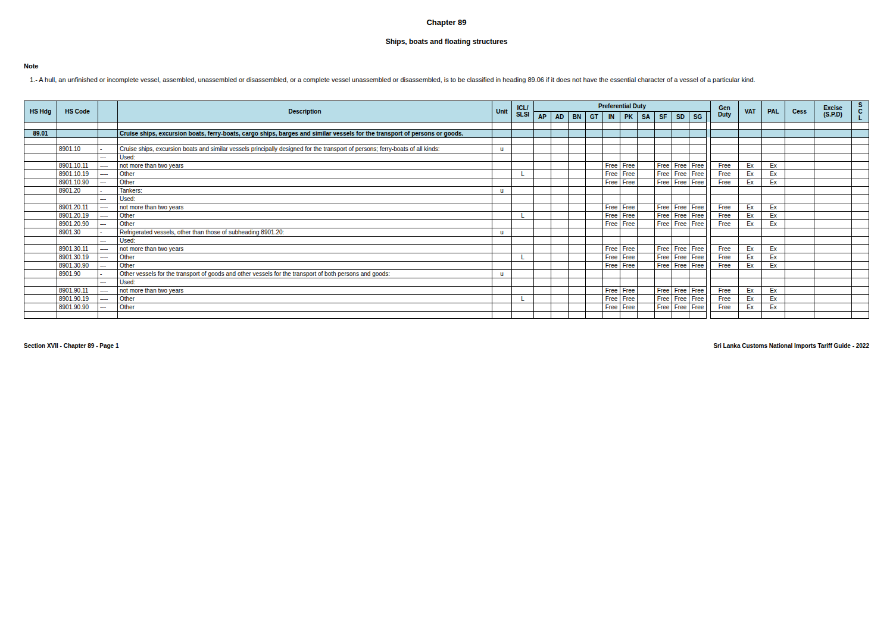Chapter 89
Ships, boats and floating structures
Note
1.- A hull, an unfinished or incomplete vessel, assembled, unassembled or disassembled, or a complete vessel unassembled or disassembled, is to be classified in heading 89.06 if it does not have the essential character of a vessel of a particular kind.
| HS Hdg | HS Code | | Description | Unit | ICL/ SLSI | Preferential Duty | Gen Duty | VAT | PAL | Cess | Excise (S.P.D) | S C L |
| --- | --- | --- | --- | --- | --- | --- | --- | --- | --- | --- | --- | --- |
| AP | AD | BN | GT | IN | PK | SA | SF | SD | SG | |
| 89.01 | | | Cruise ships, excursion boats, ferry-boats, cargo ships, barges and similar vessels for the transport of persons or goods. | | | | | | | | | | | | | | | | | | | |
| | 8901.10 | - | Cruise ships, excursion boats and similar vessels principally designed for the transport of persons; ferry-boats of all kinds: | u | | | | | | | | | | | | | | | | | | |
| | | --- | Used: | | | | | | | | | | | | | | | | | | | |
| | 8901.10.11 | ---- | not more than two years | | | | | | | Free | Free | | Free | Free | Free | | Free | Ex | Ex | | | |
| | 8901.10.19 | ---- | Other | | L | | | | | Free | Free | | Free | Free | Free | | Free | Ex | Ex | | | |
| | 8901.10.90 | --- | Other | | | | | | | Free | Free | | Free | Free | Free | | Free | Ex | Ex | | | |
| | 8901.20 | - | Tankers: | u | | | | | | | | | | | | | | | | | | |
| | | --- | Used: | | | | | | | | | | | | | | | | | | | |
| | 8901.20.11 | ---- | not more than two years | | | | | | | Free | Free | | Free | Free | Free | | Free | Ex | Ex | | | |
| | 8901.20.19 | ---- | Other | | L | | | | | Free | Free | | Free | Free | Free | | Free | Ex | Ex | | | |
| | 8901.20.90 | --- | Other | | | | | | | Free | Free | | Free | Free | Free | | Free | Ex | Ex | | | |
| | 8901.30 | - | Refrigerated vessels, other than those of subheading 8901.20: | u | | | | | | | | | | | | | | | | | | |
| | | --- | Used: | | | | | | | | | | | | | | | | | | | |
| | 8901.30.11 | ---- | not more than two years | | | | | | | Free | Free | | Free | Free | Free | | Free | Ex | Ex | | | |
| | 8901.30.19 | ---- | Other | | L | | | | | Free | Free | | Free | Free | Free | | Free | Ex | Ex | | | |
| | 8901.30.90 | --- | Other | | | | | | | Free | Free | | Free | Free | Free | | Free | Ex | Ex | | | |
| | 8901.90 | - | Other vessels for the transport of goods and other vessels for the transport of both persons and goods: | u | | | | | | | | | | | | | | | | | | |
| | | --- | Used: | | | | | | | | | | | | | | | | | | | |
| | 8901.90.11 | ---- | not more than two years | | | | | | | Free | Free | | Free | Free | Free | | Free | Ex | Ex | | | |
| | 8901.90.19 | ---- | Other | | L | | | | | Free | Free | | Free | Free | Free | | Free | Ex | Ex | | | |
| | 8901.90.90 | --- | Other | | | | | | | Free | Free | | Free | Free | Free | | Free | Ex | Ex | | | |
Section XVII - Chapter 89 - Page 1
Sri Lanka Customs National Imports Tariff Guide - 2022